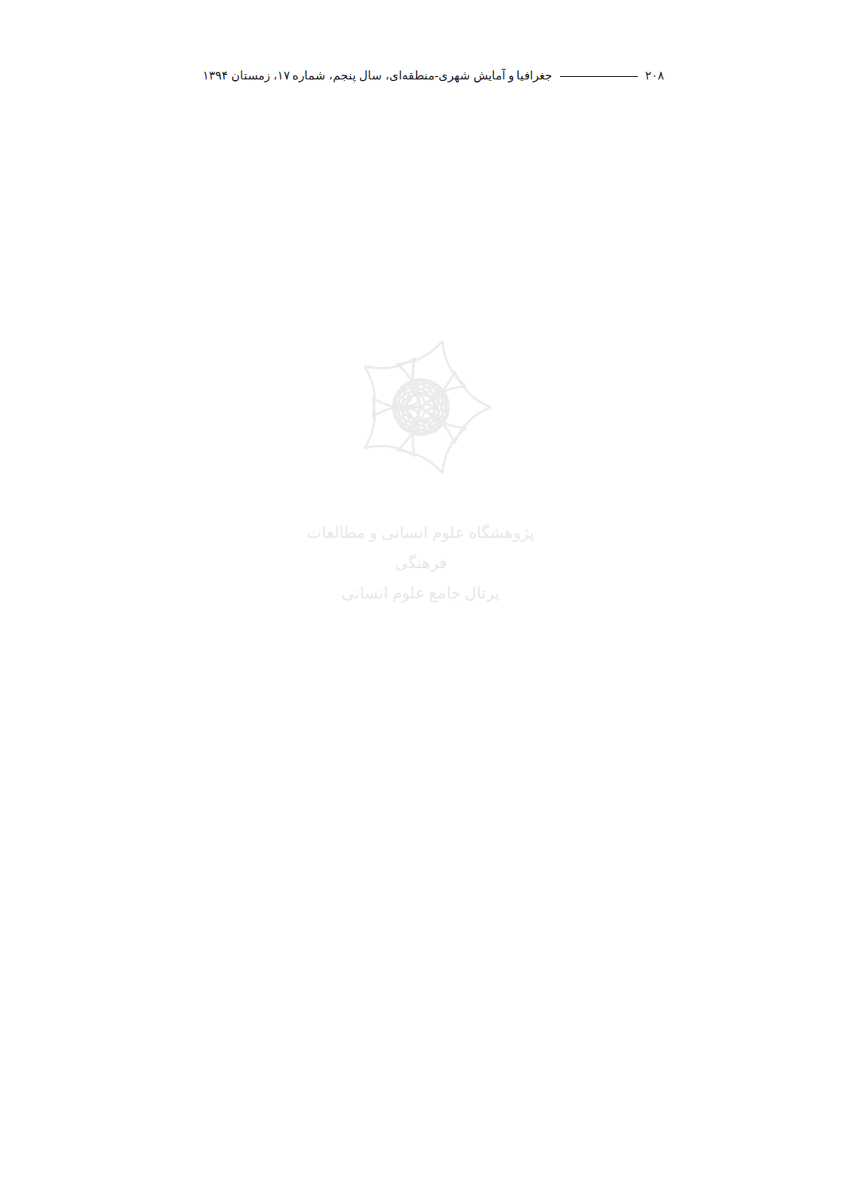۲۰۸ جغرافیا و آمایش شهری-منطقه‌ای، سال پنجم، شماره ۱۷، زمستان ۱۳۹۴
پژوهشگاه علوم انسانی و مطالعات فرهنگی پرتال جامع علوم انسانی